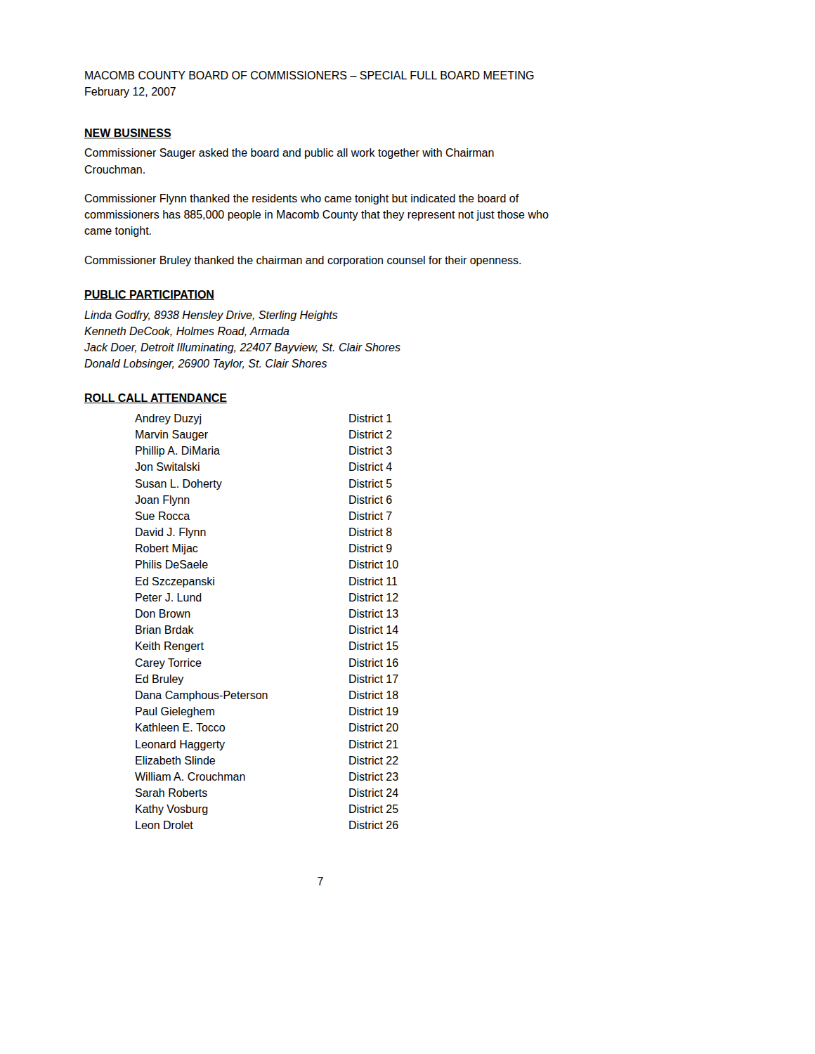Macomb County Board of Commissioners – Special Full Board Meeting
February 12, 2007
New Business
Commissioner Sauger asked the board and public all work together with Chairman Crouchman.
Commissioner Flynn thanked the residents who came tonight but indicated the board of commissioners has 885,000 people in Macomb County that they represent not just those who came tonight.
Commissioner Bruley thanked the chairman and corporation counsel for their openness.
Public Participation
Linda Godfry, 8938 Hensley Drive, Sterling Heights
Kenneth DeCook, Holmes Road, Armada
Jack Doer, Detroit Illuminating, 22407 Bayview, St. Clair Shores
Donald Lobsinger, 26900 Taylor, St. Clair Shores
Roll Call Attendance
| Andrey Duzyj | District 1 |
| Marvin Sauger | District 2 |
| Phillip A. DiMaria | District 3 |
| Jon Switalski | District 4 |
| Susan L. Doherty | District 5 |
| Joan Flynn | District 6 |
| Sue Rocca | District 7 |
| David J. Flynn | District 8 |
| Robert Mijac | District 9 |
| Philis DeSaele | District 10 |
| Ed Szczepanski | District 11 |
| Peter J. Lund | District 12 |
| Don Brown | District 13 |
| Brian Brdak | District 14 |
| Keith Rengert | District 15 |
| Carey Torrice | District 16 |
| Ed Bruley | District 17 |
| Dana Camphous-Peterson | District 18 |
| Paul Gieleghem | District 19 |
| Kathleen E. Tocco | District 20 |
| Leonard Haggerty | District 21 |
| Elizabeth Slinde | District 22 |
| William A. Crouchman | District 23 |
| Sarah Roberts | District 24 |
| Kathy Vosburg | District 25 |
| Leon Drolet | District 26 |
7